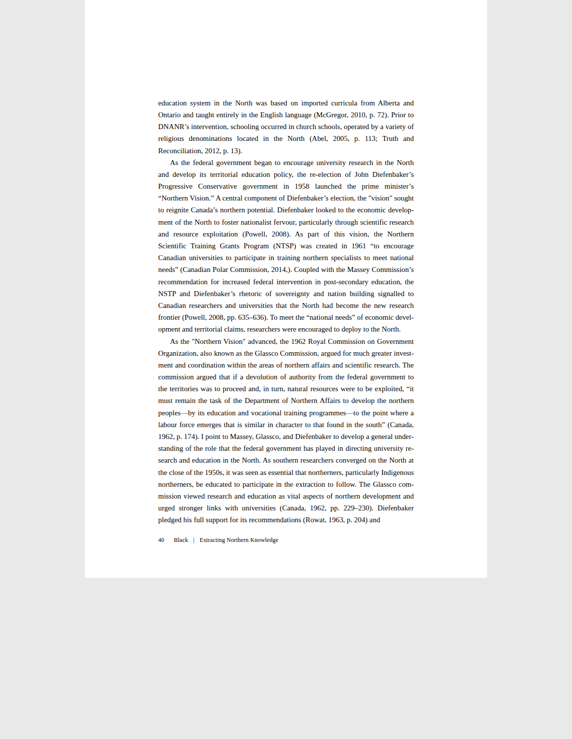education system in the North was based on imported curricula from Alberta and Ontario and taught entirely in the English language (McGregor, 2010, p. 72). Prior to DNANR’s intervention, schooling occurred in church schools, operated by a variety of religious denominations located in the North (Abel, 2005, p. 113; Truth and Reconciliation, 2012, p. 13).
As the federal government began to encourage university research in the North and develop its territorial education policy, the re-election of John Diefenbaker’s Progressive Conservative government in 1958 launched the prime minister’s “Northern Vision.” A central component of Diefenbaker’s election, the "vision" sought to reignite Canada’s northern potential. Diefenbaker looked to the economic development of the North to foster nationalist fervour, particularly through scientific research and resource exploitation (Powell, 2008). As part of this vision, the Northern Scientific Training Grants Program (NTSP) was created in 1961 “to encourage Canadian universities to participate in training northern specialists to meet national needs” (Canadian Polar Commission, 2014,). Coupled with the Massey Commission’s recommendation for increased federal intervention in post-secondary education, the NSTP and Diefenbaker’s rhetoric of sovereignty and nation building signalled to Canadian researchers and universities that the North had become the new research frontier (Powell, 2008, pp. 635–636). To meet the “national needs” of economic development and territorial claims, researchers were encouraged to deploy to the North.
As the "Northern Vision" advanced, the 1962 Royal Commission on Government Organization, also known as the Glassco Commission, argued for much greater investment and coordination within the areas of northern affairs and scientific research. The commission argued that if a devolution of authority from the federal government to the territories was to proceed and, in turn, natural resources were to be exploited, “it must remain the task of the Department of Northern Affairs to develop the northern peoples—by its education and vocational training programmes—to the point where a labour force emerges that is similar in character to that found in the south” (Canada, 1962, p. 174). I point to Massey, Glassco, and Diefenbaker to develop a general understanding of the role that the federal government has played in directing university research and education in the North. As southern researchers converged on the North at the close of the 1950s, it was seen as essential that northerners, particularly Indigenous northerners, be educated to participate in the extraction to follow. The Glassco commission viewed research and education as vital aspects of northern development and urged stronger links with universities (Canada, 1962, pp. 229–230). Diefenbaker pledged his full support for its recommendations (Rowat, 1963, p. 204) and
40 Black|Extracting Northern Knowledge